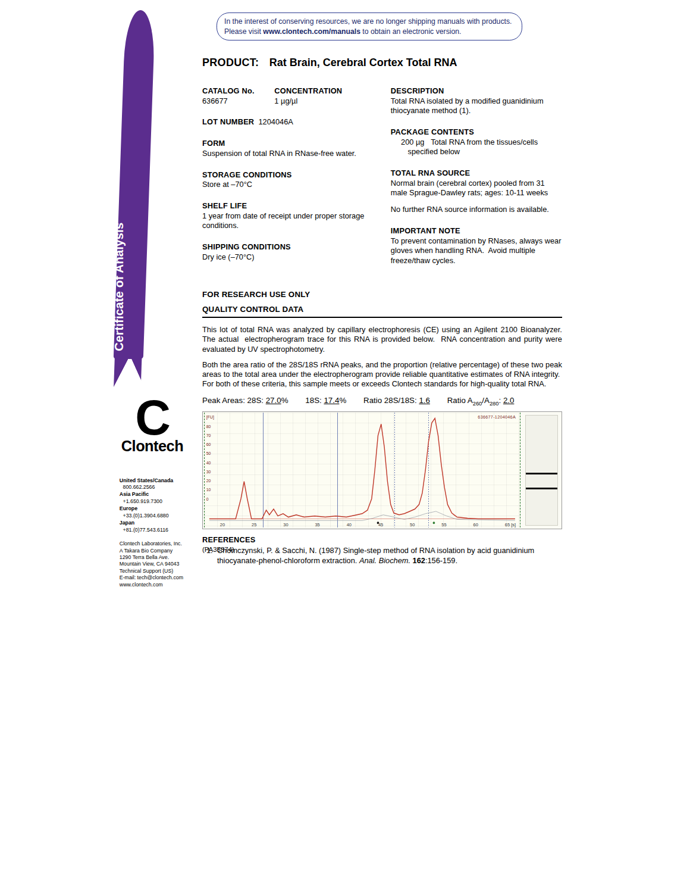Certificate of Analysis
C
Clontech
United States/Canada
800.662.2566
Asia Pacific
+1.650.919.7300
Europe
+33.(0)1.3904.6880
Japan
+81.(0)77.543.6116
Clontech Laboratories, Inc.
A Takara Bio Company
1290 Terra Bella Ave.
Mountain View, CA 94043
Technical Support (US)
E-mail: tech@clontech.com
www.clontech.com
In the interest of conserving resources, we are no longer shipping manuals with products. Please visit www.clontech.com/manuals to obtain an electronic version.
PRODUCT: Rat Brain, Cerebral Cortex Total RNA
CATALOG No.
636677
CONCENTRATION
1 µg/µl
LOT NUMBER 1204046A
FORM
Suspension of total RNA in RNase-free water.
STORAGE CONDITIONS
Store at –70°C
SHELF LIFE
1 year from date of receipt under proper storage conditions.
SHIPPING CONDITIONS
Dry ice (–70°C)
DESCRIPTION
Total RNA isolated by a modified guanidinium thiocyanate method (1).
PACKAGE CONTENTS
200 µg Total RNA from the tissues/cells specified below
TOTAL RNA SOURCE
Normal brain (cerebral cortex) pooled from 31 male Sprague-Dawley rats; ages: 10-11 weeks
No further RNA source information is available.
IMPORTANT NOTE
To prevent contamination by RNases, always wear gloves when handling RNA. Avoid multiple freeze/thaw cycles.
FOR RESEARCH USE ONLY
QUALITY CONTROL DATA
This lot of total RNA was analyzed by capillary electrophoresis (CE) using an Agilent 2100 Bioanalyzer. The actual electropherogram trace for this RNA is provided below. RNA concentration and purity were evaluated by UV spectrophotometry.
Both the area ratio of the 28S/18S rRNA peaks, and the proportion (relative percentage) of these two peak areas to the total area under the electropherogram provide reliable quantitative estimates of RNA integrity. For both of these criteria, this sample meets or exceeds Clontech standards for high-quality total RNA.
Peak Areas: 28S: 27.0% 18S: 17.4% Ratio 28S/18S: 1.6 Ratio A260/A280: 2.0
[FU]
80
70
60
50
40
30
20
10
0
636677-1204046A
2025303540 4550556065 [s]
REFERENCES
Chomczynski, P. & Sacchi, N. (1987) Single-step method of RNA isolation by acid guanidinium thiocyanate-phenol-chloroform extraction. Anal. Biochem. 162:156-159.
(PA35874)